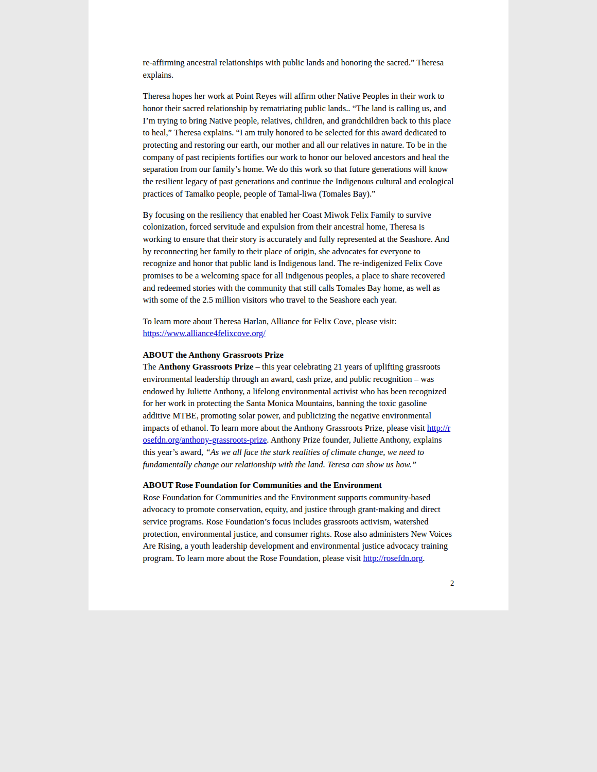re-affirming ancestral relationships with public lands and honoring the sacred.” Theresa explains.
Theresa hopes her work at Point Reyes will affirm other Native Peoples in their work to honor their sacred relationship by rematriating public lands.. “The land is calling us, and I’m trying to bring Native people, relatives, children, and grandchildren back to this place to heal,” Theresa explains. “I am truly honored to be selected for this award dedicated to protecting and restoring our earth, our mother and all our relatives in nature. To be in the company of past recipients fortifies our work to honor our beloved ancestors and heal the separation from our family’s home. We do this work so that future generations will know the resilient legacy of past generations and continue the Indigenous cultural and ecological practices of Tamalko people, people of Tamal-liwa (Tomales Bay).”
By focusing on the resiliency that enabled her Coast Miwok Felix Family to survive colonization, forced servitude and expulsion from their ancestral home, Theresa is working to ensure that their story is accurately and fully represented at the Seashore. And by reconnecting her family to their place of origin, she advocates for everyone to recognize and honor that public land is Indigenous land. The re-indigenized Felix Cove promises to be a welcoming space for all Indigenous peoples, a place to share recovered and redeemed stories with the community that still calls Tomales Bay home, as well as with some of the 2.5 million visitors who travel to the Seashore each year.
To learn more about Theresa Harlan, Alliance for Felix Cove, please visit:
https://www.alliance4felixcove.org/
ABOUT the Anthony Grassroots Prize
The Anthony Grassroots Prize – this year celebrating 21 years of uplifting grassroots environmental leadership through an award, cash prize, and public recognition – was endowed by Juliette Anthony, a lifelong environmental activist who has been recognized for her work in protecting the Santa Monica Mountains, banning the toxic gasoline additive MTBE, promoting solar power, and publicizing the negative environmental impacts of ethanol. To learn more about the Anthony Grassroots Prize, please visit http://rosefdn.org/anthony-grassroots-prize. Anthony Prize founder, Juliette Anthony, explains this year’s award, “As we all face the stark realities of climate change, we need to fundamentally change our relationship with the land. Teresa can show us how.”
ABOUT Rose Foundation for Communities and the Environment
Rose Foundation for Communities and the Environment supports community-based advocacy to promote conservation, equity, and justice through grant-making and direct service programs. Rose Foundation’s focus includes grassroots activism, watershed protection, environmental justice, and consumer rights. Rose also administers New Voices Are Rising, a youth leadership development and environmental justice advocacy training program. To learn more about the Rose Foundation, please visit http://rosefdn.org.
2